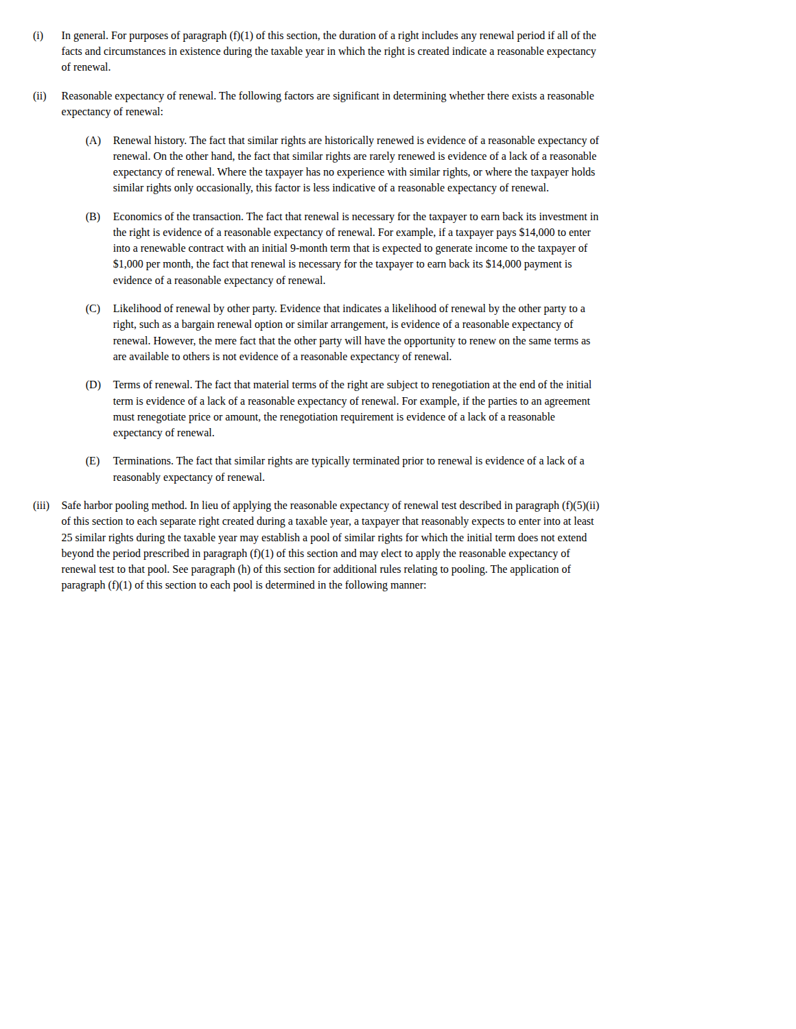(i)
In general. For purposes of paragraph (f)(1) of this section, the duration of a right includes any renewal period if all of the facts and circumstances in existence during the taxable year in which the right is created indicate a reasonable expectancy of renewal.
(ii)
Reasonable expectancy of renewal. The following factors are significant in determining whether there exists a reasonable expectancy of renewal:
(A)
Renewal history. The fact that similar rights are historically renewed is evidence of a reasonable expectancy of renewal. On the other hand, the fact that similar rights are rarely renewed is evidence of a lack of a reasonable expectancy of renewal. Where the taxpayer has no experience with similar rights, or where the taxpayer holds similar rights only occasionally, this factor is less indicative of a reasonable expectancy of renewal.
(B)
Economics of the transaction. The fact that renewal is necessary for the taxpayer to earn back its investment in the right is evidence of a reasonable expectancy of renewal. For example, if a taxpayer pays $14,000 to enter into a renewable contract with an initial 9-month term that is expected to generate income to the taxpayer of $1,000 per month, the fact that renewal is necessary for the taxpayer to earn back its $14,000 payment is evidence of a reasonable expectancy of renewal.
(C)
Likelihood of renewal by other party. Evidence that indicates a likelihood of renewal by the other party to a right, such as a bargain renewal option or similar arrangement, is evidence of a reasonable expectancy of renewal. However, the mere fact that the other party will have the opportunity to renew on the same terms as are available to others is not evidence of a reasonable expectancy of renewal.
(D)
Terms of renewal. The fact that material terms of the right are subject to renegotiation at the end of the initial term is evidence of a lack of a reasonable expectancy of renewal. For example, if the parties to an agreement must renegotiate price or amount, the renegotiation requirement is evidence of a lack of a reasonable expectancy of renewal.
(E)
Terminations. The fact that similar rights are typically terminated prior to renewal is evidence of a lack of a reasonably expectancy of renewal.
(iii)
Safe harbor pooling method. In lieu of applying the reasonable expectancy of renewal test described in paragraph (f)(5)(ii) of this section to each separate right created during a taxable year, a taxpayer that reasonably expects to enter into at least 25 similar rights during the taxable year may establish a pool of similar rights for which the initial term does not extend beyond the period prescribed in paragraph (f)(1) of this section and may elect to apply the reasonable expectancy of renewal test to that pool. See paragraph (h) of this section for additional rules relating to pooling. The application of paragraph (f)(1) of this section to each pool is determined in the following manner: